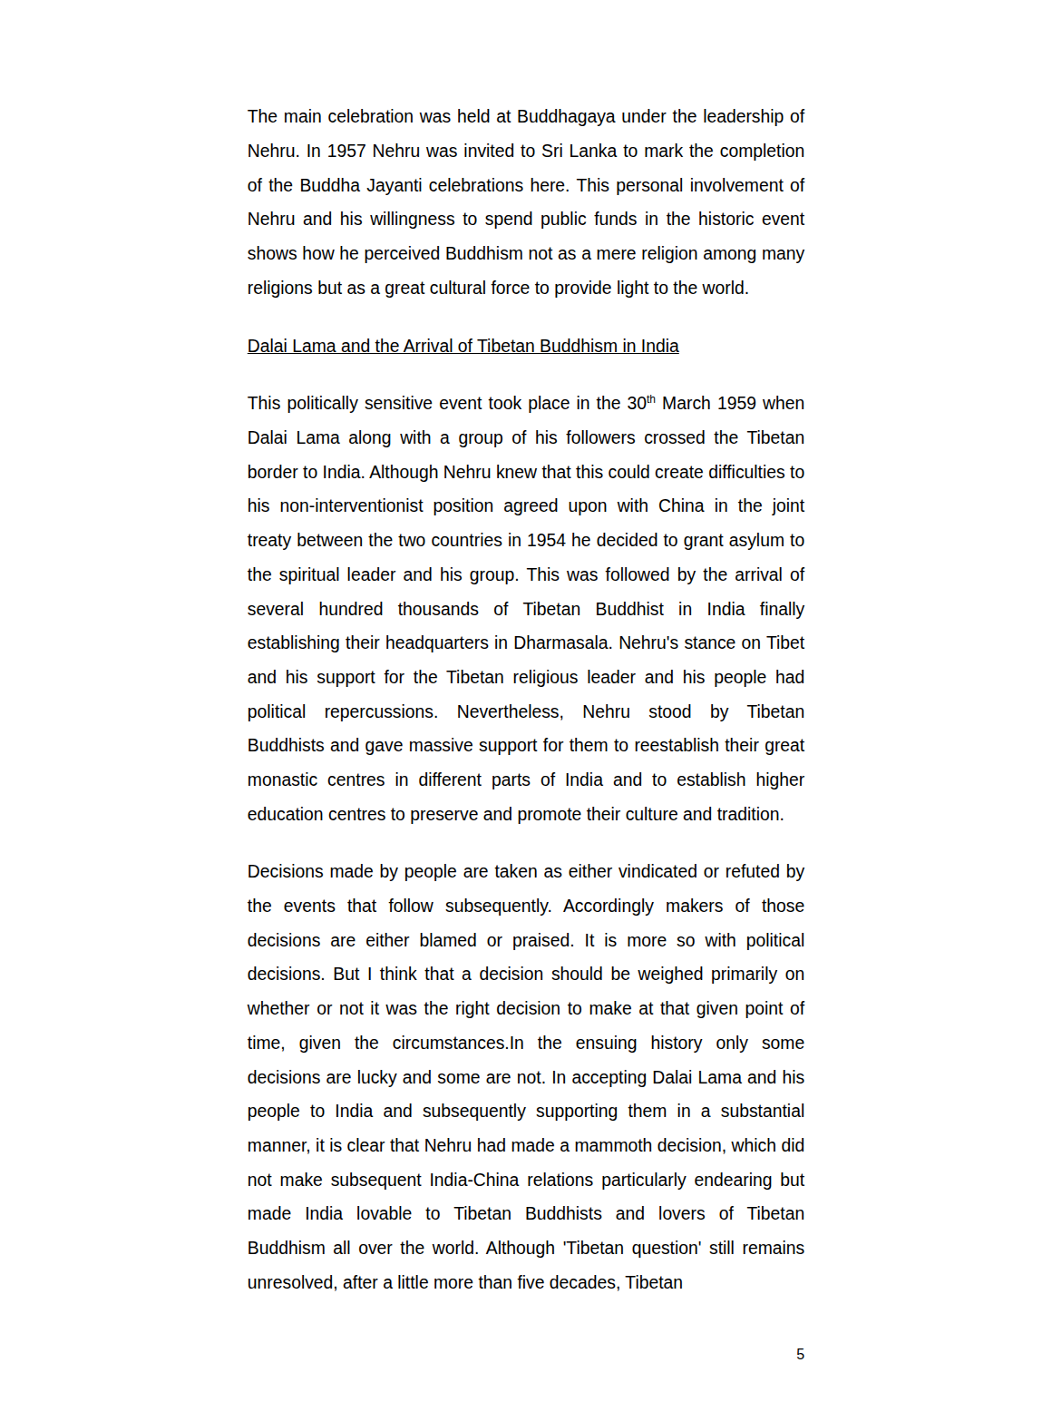The main celebration was held at Buddhagaya under the leadership of Nehru. In 1957 Nehru was invited to Sri Lanka to mark the completion of the Buddha Jayanti celebrations here. This personal involvement of Nehru and his willingness to spend public funds in the historic event shows how he perceived Buddhism not as a mere religion among many religions but as a great cultural force to provide light to the world.
Dalai Lama and the Arrival of Tibetan Buddhism in India
This politically sensitive event took place in the 30th March 1959 when Dalai Lama along with a group of his followers crossed the Tibetan border to India. Although Nehru knew that this could create difficulties to his non-interventionist position agreed upon with China in the joint treaty between the two countries in 1954 he decided to grant asylum to the spiritual leader and his group. This was followed by the arrival of several hundred thousands of Tibetan Buddhist in India finally establishing their headquarters in Dharmasala. Nehru's stance on Tibet and his support for the Tibetan religious leader and his people had political repercussions. Nevertheless, Nehru stood by Tibetan Buddhists and gave massive support for them to reestablish their great monastic centres in different parts of India and to establish higher education centres to preserve and promote their culture and tradition.
Decisions made by people are taken as either vindicated or refuted by the events that follow subsequently. Accordingly makers of those decisions are either blamed or praised. It is more so with political decisions. But I think that a decision should be weighed primarily on whether or not it was the right decision to make at that given point of time, given the circumstances.In the ensuing history only some decisions are lucky and some are not. In accepting Dalai Lama and his people to India and subsequently supporting them in a substantial manner, it is clear that Nehru had made a mammoth decision, which did not make subsequent India-China relations particularly endearing but made India lovable to Tibetan Buddhists and lovers of Tibetan Buddhism all over the world. Although 'Tibetan question' still remains unresolved, after a little more than five decades, Tibetan
5